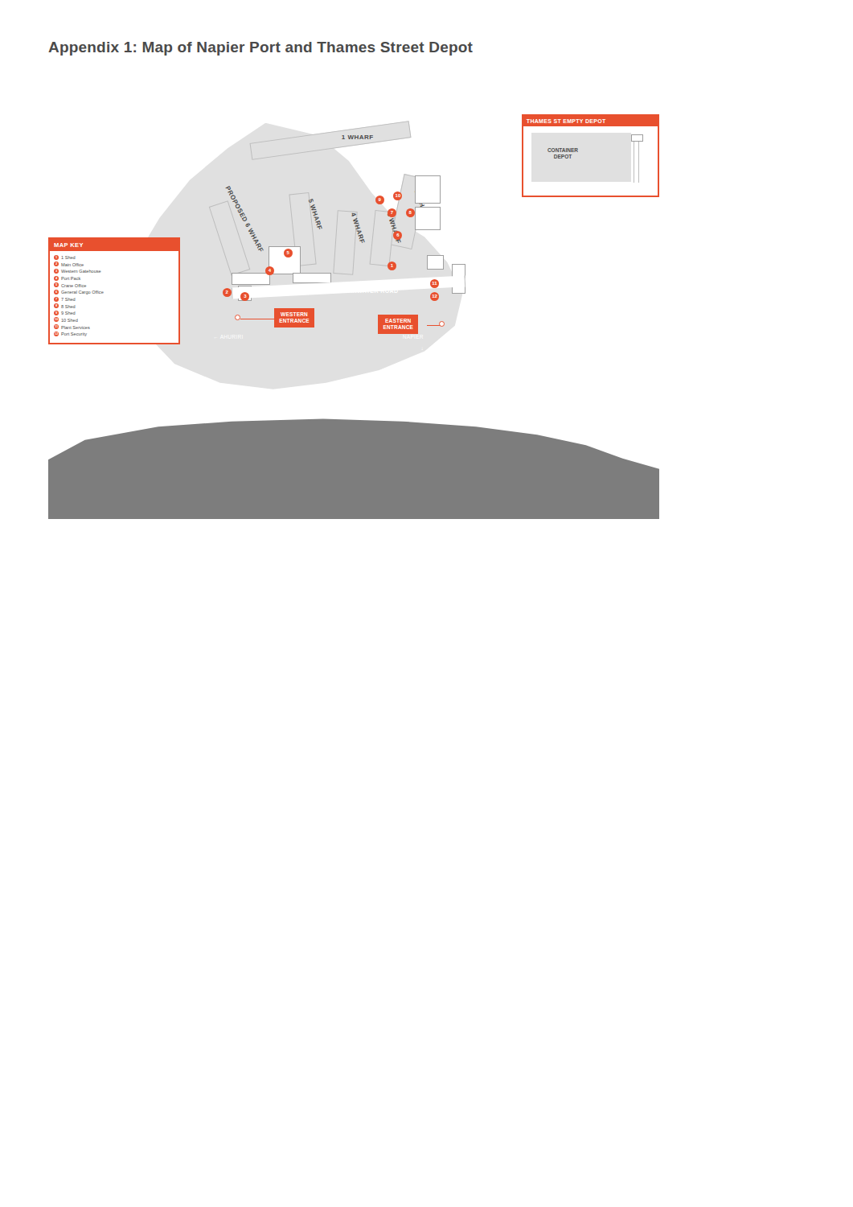Appendix 1: Map of Napier Port and Thames Street Depot
1 WHARF
2 WHARF
3 WHARF
4 WHARF
5 WHARF
PROPOSED 6 WHARF
BREAKWATER ROAD 1 2 3 4 5 6 7 8 9 10 11 12
WESTERN
ENTRANCE
EASTERN
ENTRANCE
← AHURIRI NAPIER ↓
MAP KEY
1 Shed
Main Office
Western Gatehouse
Port Pack
Crane Office
General Cargo Office
7 Shed
8 Shed
9 Shed
10 Shed
Plant Services
Port Security
Thames St Empty Depot
CONTAINER
DEPOT